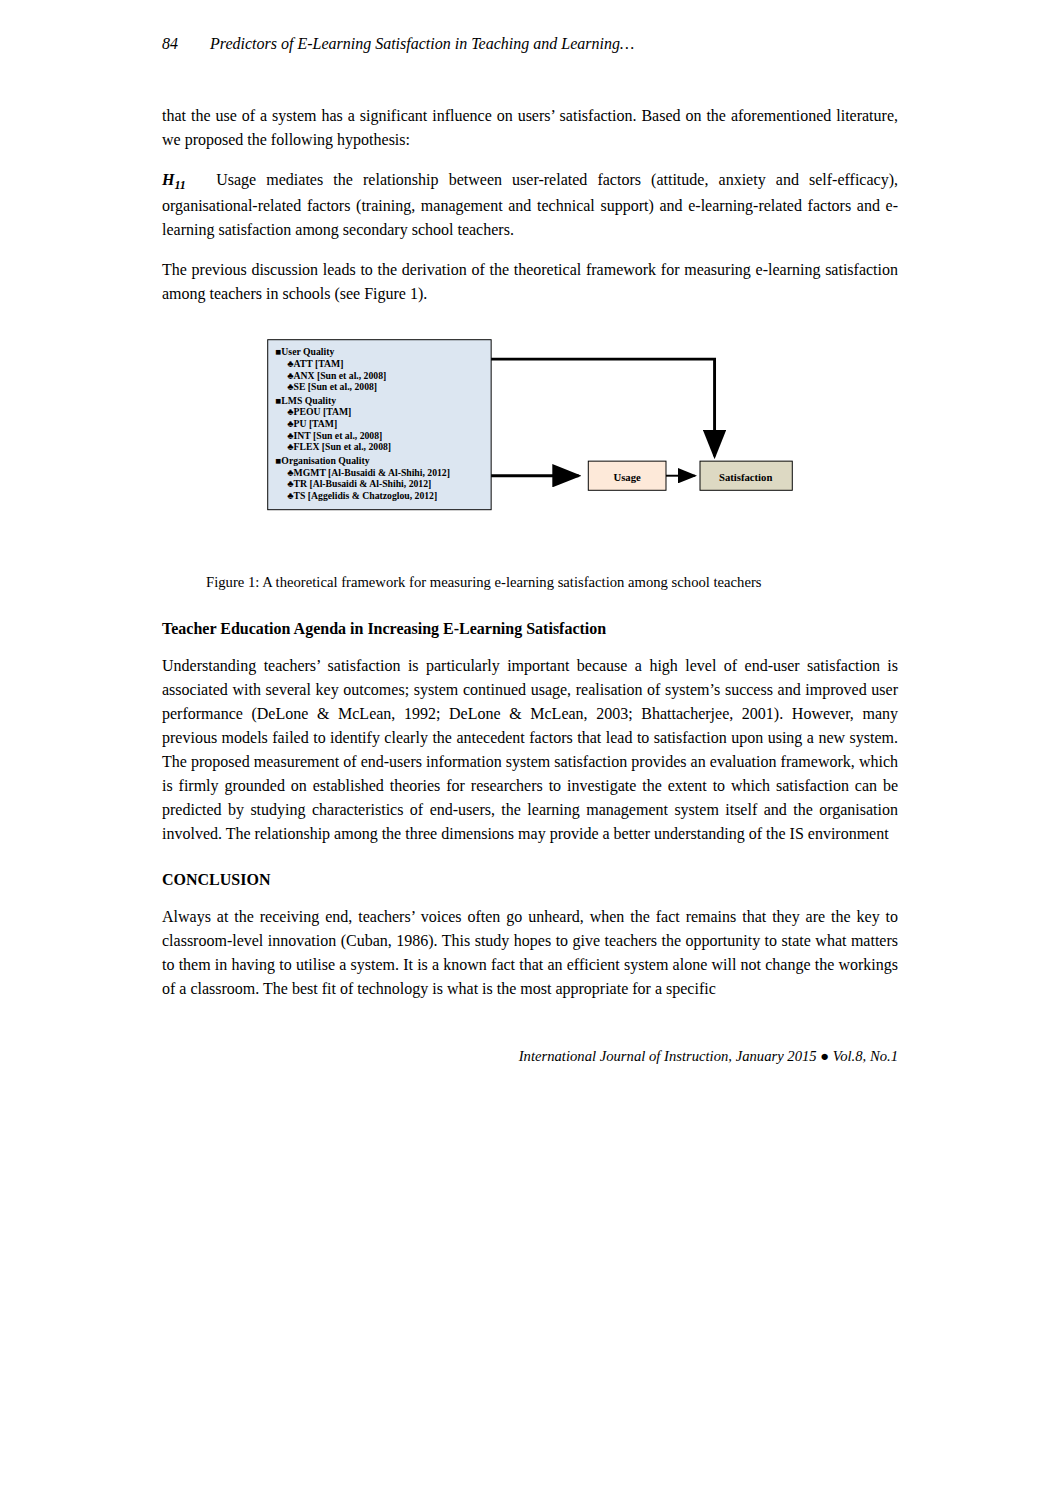84 Predictors of E-Learning Satisfaction in Teaching and Learning…
that the use of a system has a significant influence on users’ satisfaction. Based on the aforementioned literature, we proposed the following hypothesis:
H11 Usage mediates the relationship between user-related factors (attitude, anxiety and self-efficacy), organisational-related factors (training, management and technical support) and e-learning-related factors and e-learning satisfaction among secondary school teachers.
The previous discussion leads to the derivation of the theoretical framework for measuring e-learning satisfaction among teachers in schools (see Figure 1).
■User Quality ♣ATT [TAM] ♣ANX [Sun et al., 2008] ♣SE [Sun et al., 2008] ■LMS Quality ♣PEOU [TAM] ♣PU [TAM] ♣INT [Sun et al., 2008] ♣FLEX [Sun et al., 2008] ■Organisation Quality ♣MGMT [Al-Busaidi & Al-Shihi, 2012] ♣TR [Al-Busaidi & Al-Shihi, 2012] ♣TS [Aggelidis & Chatzoglou, 2012] Usage Satisfaction
Figure 1: A theoretical framework for measuring e-learning satisfaction among school teachers
Teacher Education Agenda in Increasing E-Learning Satisfaction
Understanding teachers’ satisfaction is particularly important because a high level of end-user satisfaction is associated with several key outcomes; system continued usage, realisation of system’s success and improved user performance (DeLone & McLean, 1992; DeLone & McLean, 2003; Bhattacherjee, 2001). However, many previous models failed to identify clearly the antecedent factors that lead to satisfaction upon using a new system. The proposed measurement of end-users information system satisfaction provides an evaluation framework, which is firmly grounded on established theories for researchers to investigate the extent to which satisfaction can be predicted by studying characteristics of end-users, the learning management system itself and the organisation involved. The relationship among the three dimensions may provide a better understanding of the IS environment
CONCLUSION
Always at the receiving end, teachers’ voices often go unheard, when the fact remains that they are the key to classroom-level innovation (Cuban, 1986). This study hopes to give teachers the opportunity to state what matters to them in having to utilise a system. It is a known fact that an efficient system alone will not change the workings of a classroom. The best fit of technology is what is the most appropriate for a specific
International Journal of Instruction, January 2015 ● Vol.8, No.1